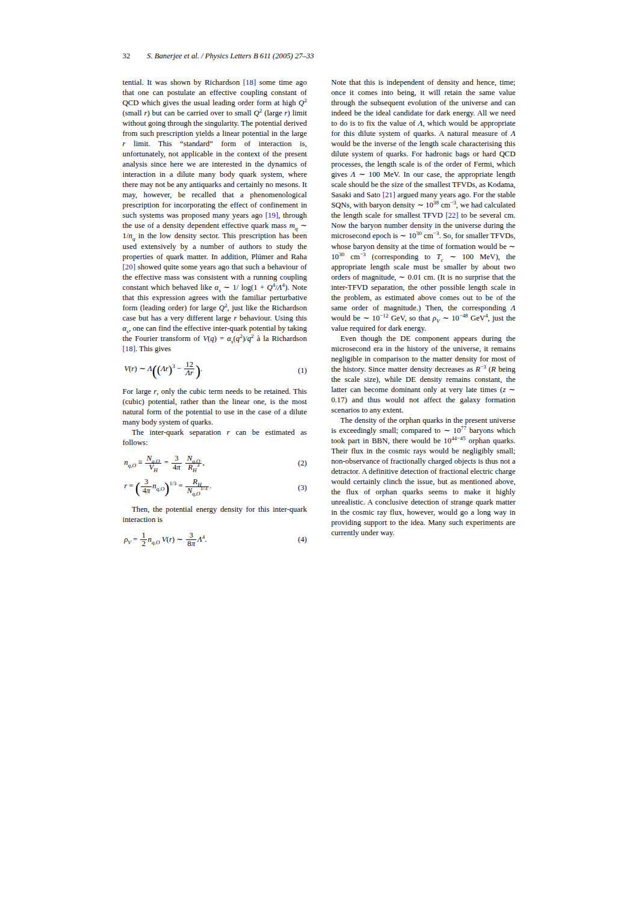32 S. Banerjee et al. / Physics Letters B 611 (2005) 27–33
tential. It was shown by Richardson [18] some time ago that one can postulate an effective coupling constant of QCD which gives the usual leading order form at high Q2 (small r) but can be carried over to small Q2 (large r) limit without going through the singularity. The potential derived from such prescription yields a linear potential in the large r limit. This “standard” form of interaction is, unfortunately, not applicable in the context of the present analysis since here we are interested in the dynamics of interaction in a dilute many body quark system, where there may not be any antiquarks and certainly no mesons. It may, however, be recalled that a phenomenological prescription for incorporating the effect of confinement in such systems was proposed many years ago [19], through the use of a density dependent effective quark mass mq ∼ 1/nq in the low density sector. This prescription has been used extensively by a number of authors to study the properties of quark matter. In addition, Plümer and Raha [20] showed quite some years ago that such a behaviour of the effective mass was consistent with a running coupling constant which behaved like αs ∼ 1/ log(1 + Q4/Λ4). Note that this expression agrees with the familiar perturbative form (leading order) for large Q2, just like the Richardson case but has a very different large r behaviour. Using this αs, one can find the effective inter-quark potential by taking the Fourier transform of V(q) = αs(q2)/q2 à la Richardson [18]. This gives
V(r) ∼ Λ((Λr)3 − 12 Λr).
(1)
For large r, only the cubic term needs to be retained. This (cubic) potential, rather than the linear one, is the most natural form of the potential to use in the case of a dilute many body system of quarks.
The inter-quark separation r can be estimated as follows:
nq,O ≡ Nq,O VH = 34π Nq,O RH3,
(2)
r = (34π nq,O)1/3 = RH Nq,O1/3.
(3)
Then, the potential energy density for this inter-quark interaction is
ρV = 12 nq,O V(r) ∼ 38π Λ4.
(4)
Note that this is independent of density and hence, time; once it comes into being, it will retain the same value through the subsequent evolution of the universe and can indeed be the ideal candidate for dark energy. All we need to do is to fix the value of Λ, which would be appropriate for this dilute system of quarks. A natural measure of Λ would be the inverse of the length scale characterising this dilute system of quarks. For hadronic bags or hard QCD processes, the length scale is of the order of Fermi, which gives Λ ∼ 100 MeV. In our case, the appropriate length scale should be the size of the smallest TFVDs, as Kodama, Sasaki and Sato [21] argued many years ago. For the stable SQNs, with baryon density ∼ 1038 cm−3, we had calculated the length scale for smallest TFVD [22] to be several cm. Now the baryon number density in the universe during the microsecond epoch is ∼ 1030 cm−3. So, for smaller TFVDs, whose baryon density at the time of formation would be ∼ 1030 cm−3 (corresponding to Tc ∼ 100 MeV), the appropriate length scale must be smaller by about two orders of magnitude, ∼ 0.01 cm. (It is no surprise that the inter-TFVD separation, the other possible length scale in the problem, as estimated above comes out to be of the same order of magnitude.) Then, the corresponding Λ would be ∼ 10−12 GeV, so that ρV ∼ 10−48 GeV4, just the value required for dark energy.
Even though the DE component appears during the microsecond era in the history of the universe, it remains negligible in comparison to the matter density for most of the history. Since matter density decreases as R−3 (R being the scale size), while DE density remains constant, the latter can become dominant only at very late times (z ∼ 0.17) and thus would not affect the galaxy formation scenarios to any extent.
The density of the orphan quarks in the present universe is exceedingly small; compared to ∼ 1077 baryons which took part in BBN, there would be 1044−45 orphan quarks. Their flux in the cosmic rays would be negligibly small; non-observance of fractionally charged objects is thus not a detractor. A definitive detection of fractional electric charge would certainly clinch the issue, but as mentioned above, the flux of orphan quarks seems to make it highly unrealistic. A conclusive detection of strange quark matter in the cosmic ray flux, however, would go a long way in providing support to the idea. Many such experiments are currently under way.